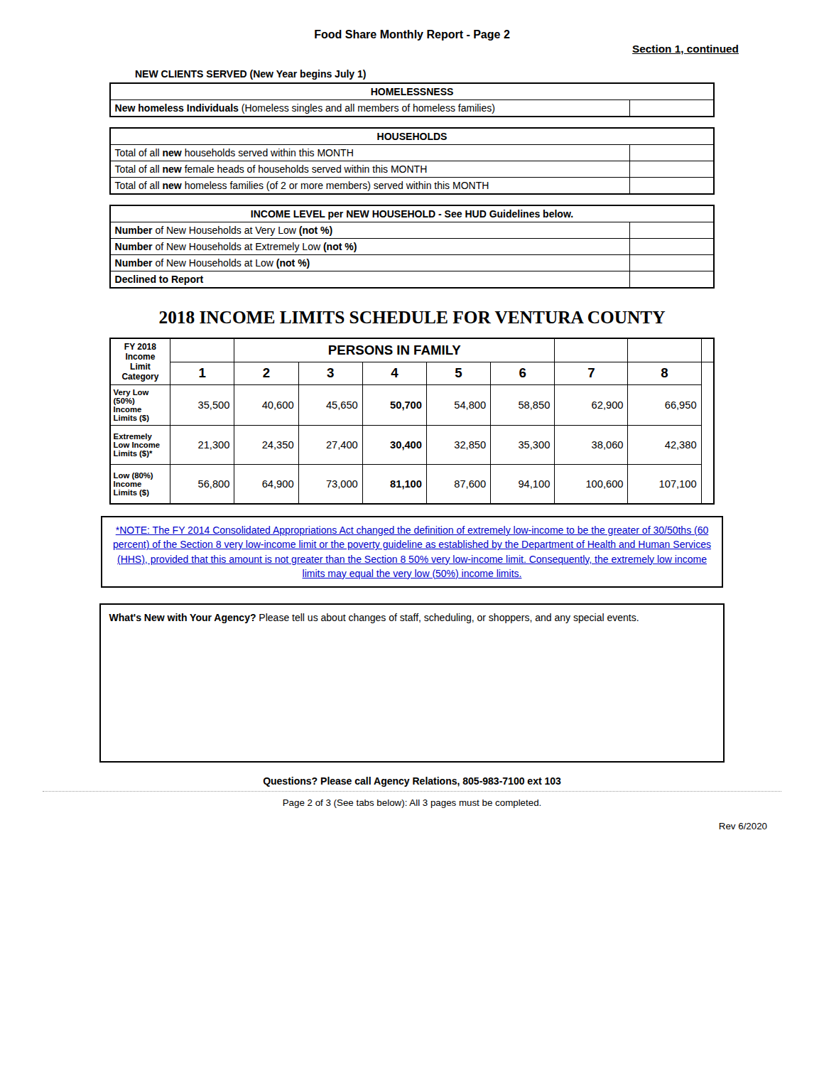Food Share Monthly Report - Page 2
Section 1, continued
NEW CLIENTS SERVED (New Year begins July 1)
| HOMELESSNESS |
| --- |
| New h omeless Individuals (Homeless singles and all members of homeless families) | |
| HOUSEHOLDS |
| --- |
| Total of all new households served within this MONTH | |
| Total of all new female heads of households served within this MONTH | |
| Total of all new homeless families (of 2 or more members) served within this MONTH | |
| INCOME LEVEL per NEW HOUSEHOLD - See HUD Guidelines below. |
| --- |
| Number of New Households at Very Low (not %) | |
| Number of New Households at Extremely Low (not %) | |
| Number of New Households at Low (not %) | |
| Declined to Report | |
2018 INCOME LIMITS SCHEDULE FOR VENTURA COUNTY
| FY 2018 Income Limit Category | | PERSONS IN FAMILY | | | |
| 1 | 2 | 3 | 4 | 5 | 6 | 7 | 8 |
| Very Low (50%) Income Limits ($) | 35,500 | 40,600 | 45,650 | 50,700 | 54,800 | 58,850 | 62,900 | 66,950 |
| Extremely Low Income Limits ($)* | 21,300 | 24,350 | 27,400 | 30,400 | 32,850 | 35,300 | 38,060 | 42,380 |
| Low (80%) Income Limits ($) | 56,800 | 64,900 | 73,000 | 81,100 | 87,600 | 94,100 | 100,600 | 107,100 |
*NOTE: The FY 2014 Consolidated Appropriations Act changed the definition of extremely low-income to be the greater of 30/50ths (60 percent) of the Section 8 very low-income limit or the poverty guideline as established by the Department of Health and Human Services (HHS), provided that this amount is not greater than the Section 8 50% very low-income limit. Consequently, the extremely low income limits may equal the very low (50%) income limits.
What's New with Your Agency? Please tell us about changes of staff, scheduling, or shoppers, and any special events.
Questions? Please call Agency Relations, 805-983-7100 ext 103
Page 2 of 3 (See tabs below): All 3 pages must be completed.
Rev 6/2020